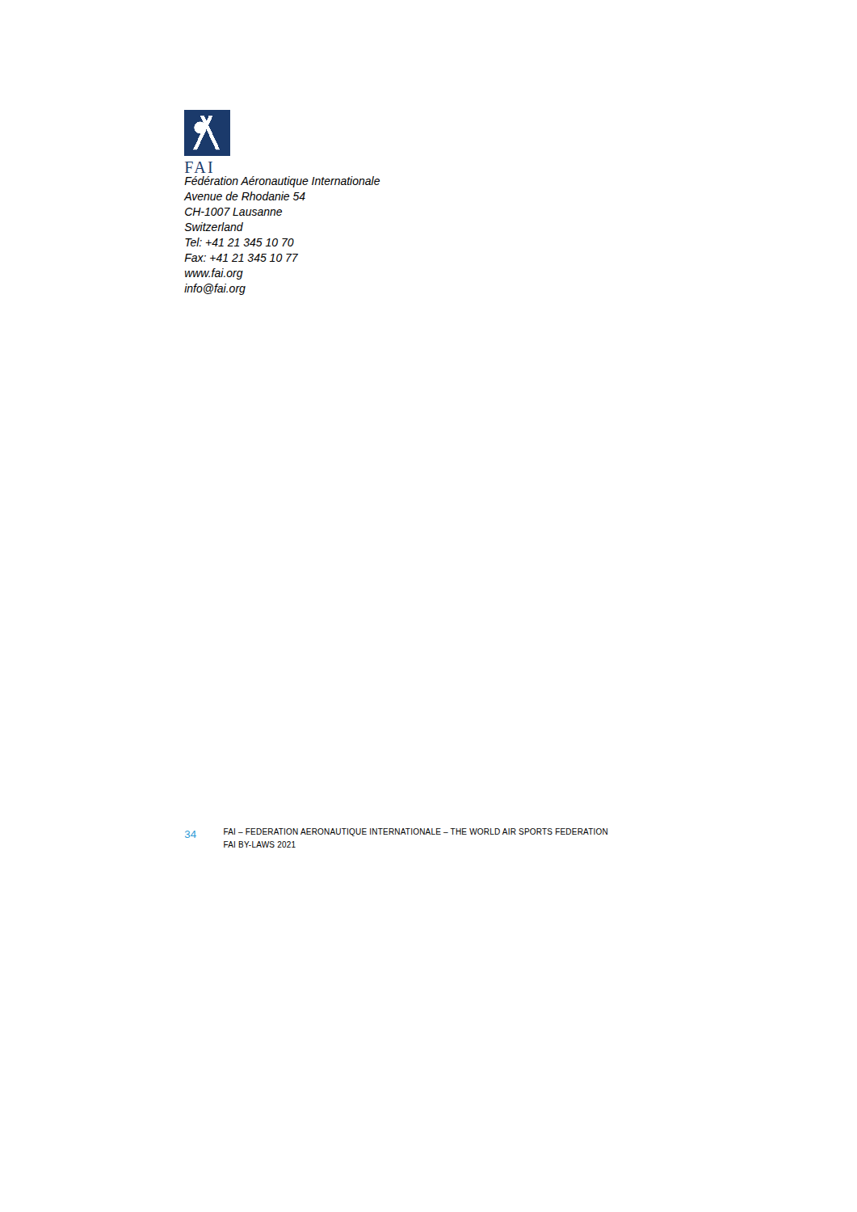FAI
Fédération Aéronautique Internationale
Avenue de Rhodanie 54
CH-1007 Lausanne
Switzerland
Tel: +41 21 345 10 70
Fax: +41 21 345 10 77
www.fai.org
info@fai.org
34
FAI – FEDERATION AERONAUTIQUE INTERNATIONALE – THE WORLD AIR SPORTS FEDERATION
FAI BY-LAWS 2021